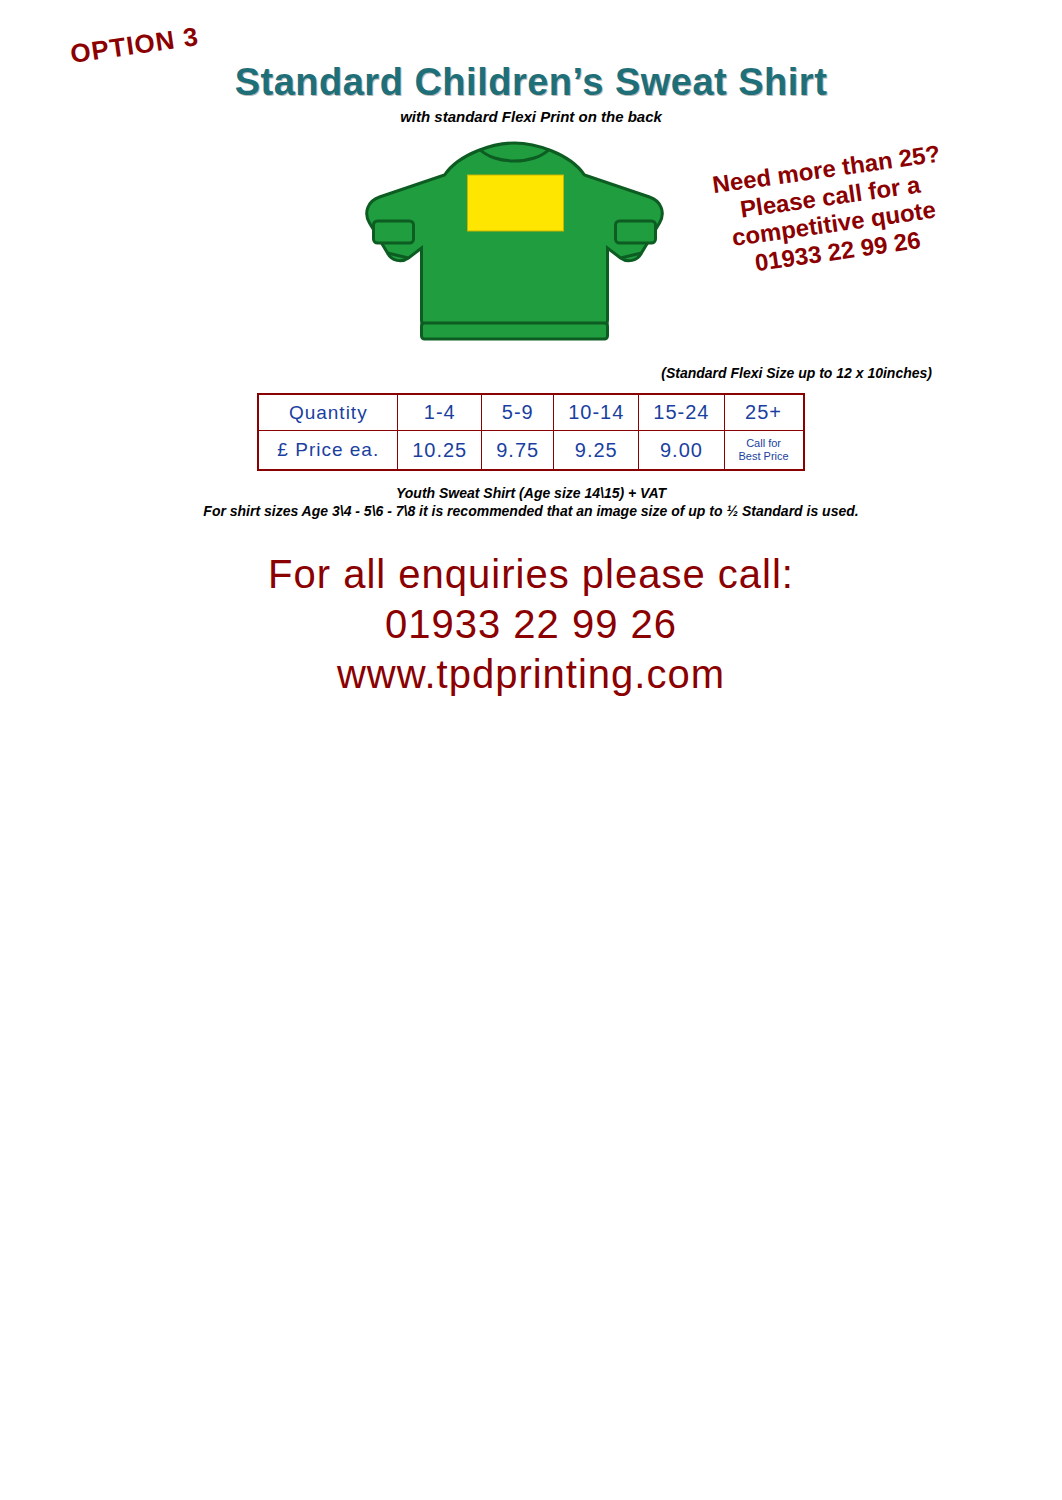OPTION 3
Standard Children’s Sweat Shirt
with standard Flexi Print on the back
Need more than 25?
Please call for a
competitive quote
01933 22 99 26
(Standard Flexi Size up to 12 x 10inches)
| Quantity | 1-4 | 5-9 | 10-14 | 15-24 | 25+ |
| £ Price ea. | 10.25 | 9.75 | 9.25 | 9.00 | Call for Best Price |
Youth Sweat Shirt (Age size 14\15) + VAT
For shirt sizes Age 3\4 - 5\6 - 7\8 it is recommended that an image size of up to ½ Standard is used.
For all enquiries please call: 01933 22 99 26 www.tpdprinting.com